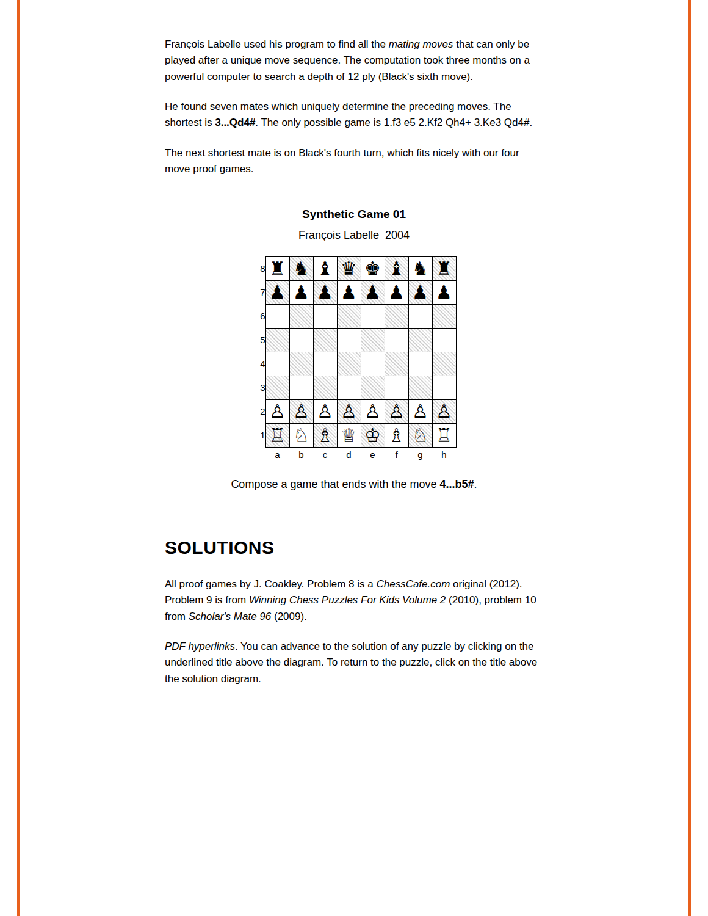François Labelle used his program to find all the mating moves that can only be played after a unique move sequence. The computation took three months on a powerful computer to search a depth of 12 ply (Black's sixth move).
He found seven mates which uniquely determine the preceding moves. The shortest is 3...Qd4#. The only possible game is 1.f3 e5 2.Kf2 Qh4+ 3.Ke3 Qd4#.
The next shortest mate is on Black's fourth turn, which fits nicely with our four move proof games.
Synthetic Game 01
François Labelle 2004
| 8 | ♜ | ♞ | ♝ | ♛ | ♚ | ♝ | ♞ | ♜ |
| 7 | ♟ | ♟ | ♟ | ♟ | ♟ | ♟ | ♟ | ♟ |
| 6 | | | | | | | | |
| 5 | | | | | | | | |
| 4 | | | | | | | | |
| 3 | | | | | | | | |
| 2 | ♙ | ♙ | ♙ | ♙ | ♙ | ♙ | ♙ | ♙ |
| 1 | ♖ | ♘ | ♗ | ♕ | ♔ | ♗ | ♘ | ♖ |
| | a | b | c | d | e | f | g | h |
Compose a game that ends with the move 4...b5#.
SOLUTIONS
All proof games by J. Coakley. Problem 8 is a ChessCafe.com original (2012). Problem 9 is from Winning Chess Puzzles For Kids Volume 2 (2010), problem 10 from Scholar's Mate 96 (2009).
PDF hyperlinks. You can advance to the solution of any puzzle by clicking on the underlined title above the diagram. To return to the puzzle, click on the title above the solution diagram.